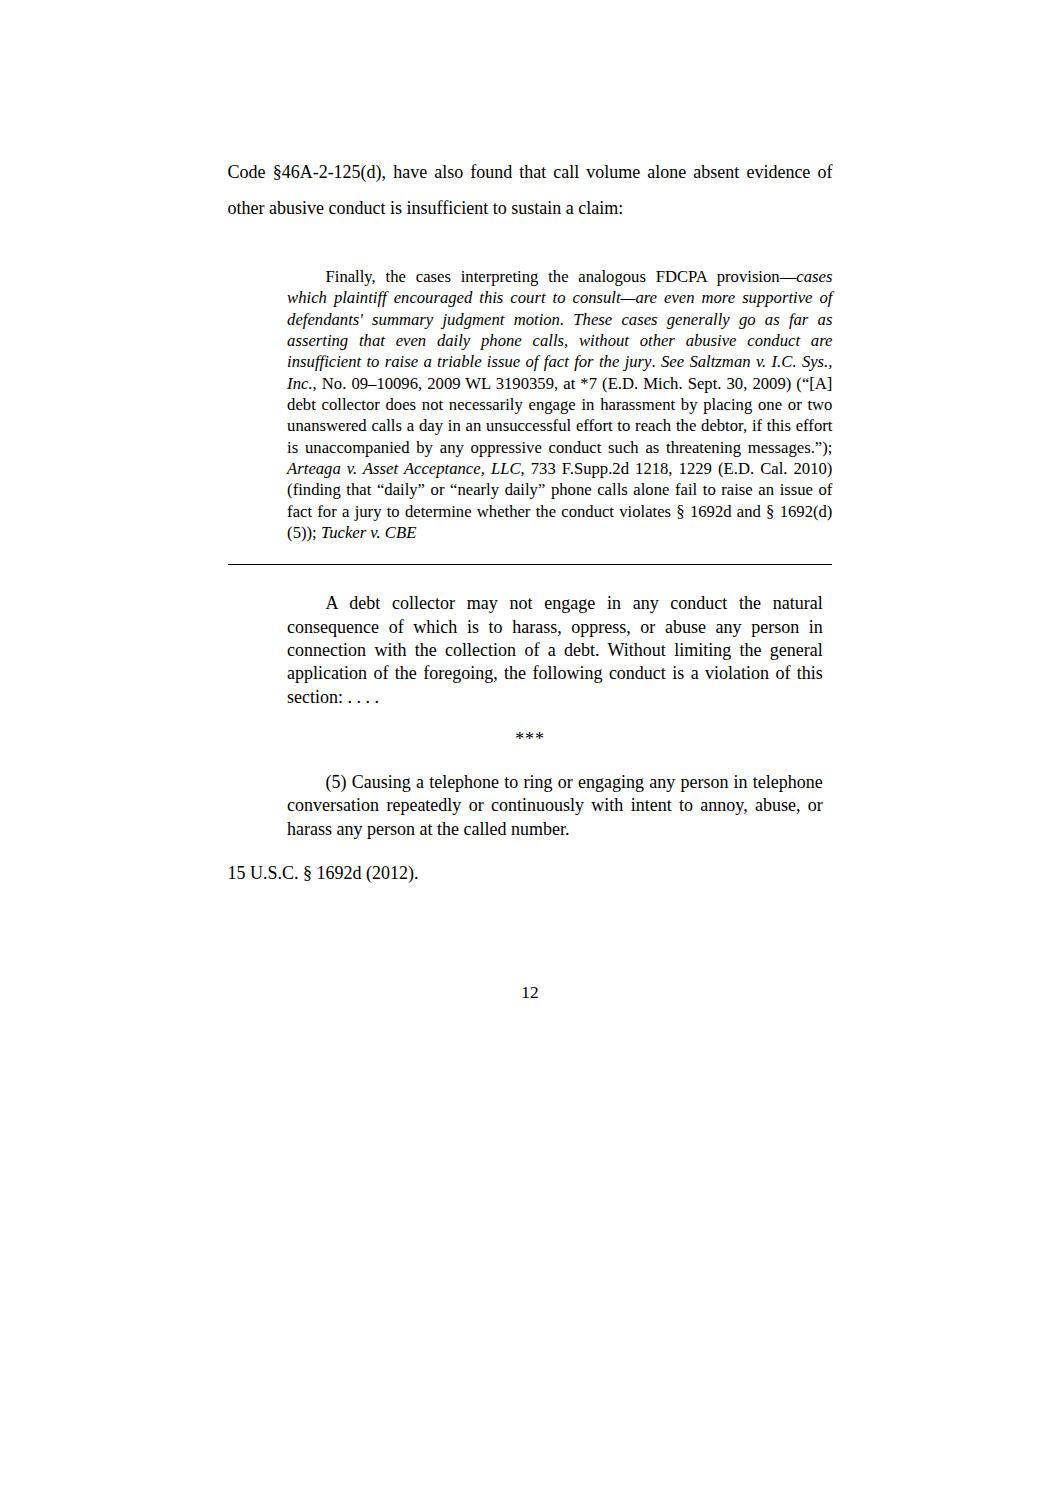Code §46A-2-125(d), have also found that call volume alone absent evidence of other abusive conduct is insufficient to sustain a claim:
Finally, the cases interpreting the analogous FDCPA provision—cases which plaintiff encouraged this court to consult—are even more supportive of defendants' summary judgment motion. These cases generally go as far as asserting that even daily phone calls, without other abusive conduct are insufficient to raise a triable issue of fact for the jury. See Saltzman v. I.C. Sys., Inc., No. 09–10096, 2009 WL 3190359, at *7 (E.D. Mich. Sept. 30, 2009) (“[A] debt collector does not necessarily engage in harassment by placing one or two unanswered calls a day in an unsuccessful effort to reach the debtor, if this effort is unaccompanied by any oppressive conduct such as threatening messages.”); Arteaga v. Asset Acceptance, LLC, 733 F.Supp.2d 1218, 1229 (E.D. Cal. 2010) (finding that “daily” or “nearly daily” phone calls alone fail to raise an issue of fact for a jury to determine whether the conduct violates § 1692d and § 1692(d)(5)); Tucker v. CBE
A debt collector may not engage in any conduct the natural consequence of which is to harass, oppress, or abuse any person in connection with the collection of a debt. Without limiting the general application of the foregoing, the following conduct is a violation of this section: . . . .
***
(5) Causing a telephone to ring or engaging any person in telephone conversation repeatedly or continuously with intent to annoy, abuse, or harass any person at the called number.
15 U.S.C. § 1692d (2012).
12